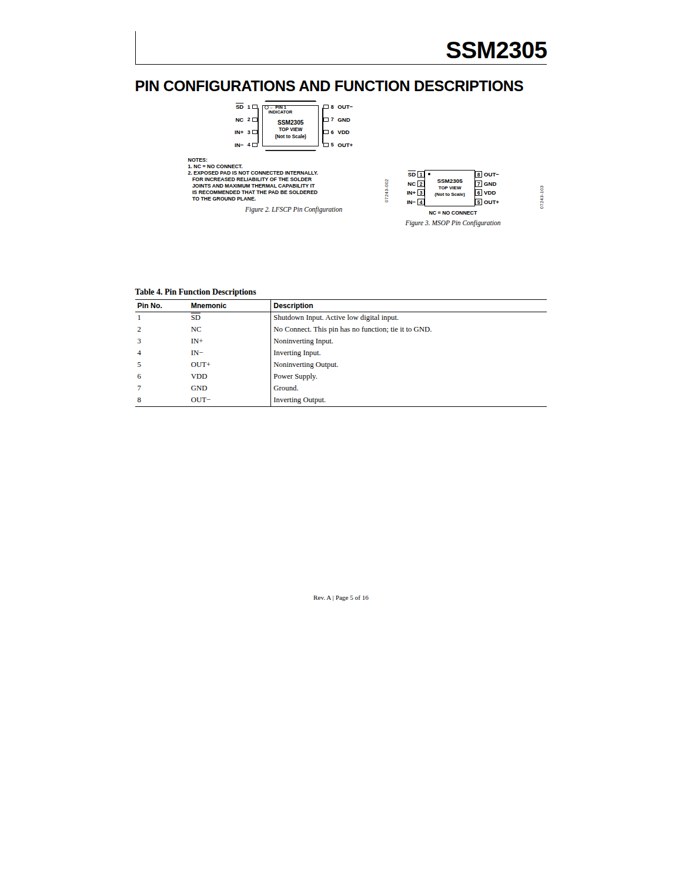SSM2305
PIN CONFIGURATIONS AND FUNCTION DESCRIPTIONS
| SD | 1 | | ← PIN 1 INDICATOR SSM2305 TOP VIEW (Not to Scale) | | 8 | OUT− |
| NC | 2 | | | 7 | GND |
| IN+ | 3 | | | 6 | VDD |
| IN− | 4 | | | 5 | OUT+ |
NOTES:
1. NC = NO CONNECT.
2. EXPOSED PAD IS NOT CONNECTED INTERNALLY.
FOR INCREASED RELIABILITY OF THE SOLDER
JOINTS AND MAXIMUM THERMAL CAPABILITY IT
IS RECOMMENDED THAT THE PAD BE SOLDERED
TO THE GROUND PLANE.
07243-002
Figure 2. LFSCP Pin Configuration
| SD | 1 | SSM2305 TOP VIEW (Not to Scale) | 8 | OUT− |
| NC | 2 | 7 | GND |
| IN+ | 3 | 6 | VDD |
| IN− | 4 | 5 | OUT+ |
07243-103
NC = NO CONNECT
Figure 3. MSOP Pin Configuration
Table 4. Pin Function Descriptions
| Pin No. | Mnemonic | Description |
| --- | --- | --- |
| 1 | SD | Shutdown Input. Active low digital input. |
| 2 | NC | No Connect. This pin has no function; tie it to GND. |
| 3 | IN+ | Noninverting Input. |
| 4 | IN− | Inverting Input. |
| 5 | OUT+ | Noninverting Output. |
| 6 | VDD | Power Supply. |
| 7 | GND | Ground. |
| 8 | OUT− | Inverting Output. |
Rev. A | Page 5 of 16